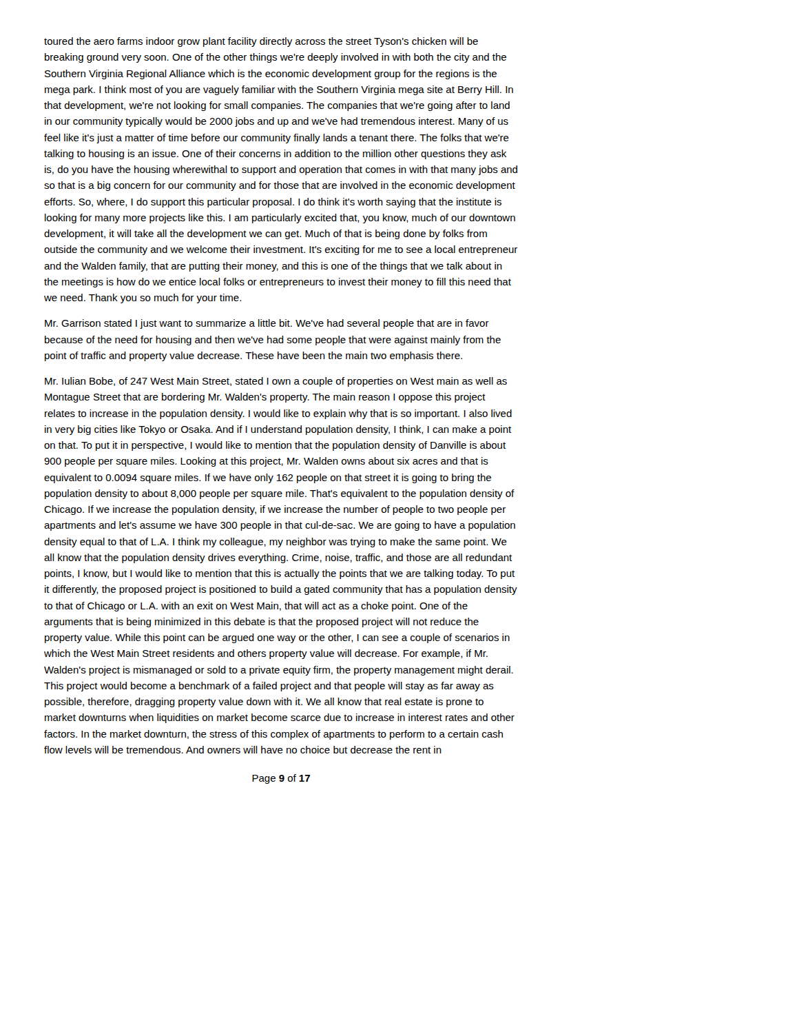toured the aero farms indoor grow plant facility directly across the street Tyson's chicken will be breaking ground very soon. One of the other things we're deeply involved in with both the city and the Southern Virginia Regional Alliance which is the economic development group for the regions is the mega park. I think most of you are vaguely familiar with the Southern Virginia mega site at Berry Hill. In that development, we're not looking for small companies. The companies that we're going after to land in our community typically would be 2000 jobs and up and we've had tremendous interest. Many of us feel like it's just a matter of time before our community finally lands a tenant there. The folks that we're talking to housing is an issue. One of their concerns in addition to the million other questions they ask is, do you have the housing wherewithal to support and operation that comes in with that many jobs and so that is a big concern for our community and for those that are involved in the economic development efforts. So, where, I do support this particular proposal. I do think it's worth saying that the institute is looking for many more projects like this. I am particularly excited that, you know, much of our downtown development, it will take all the development we can get. Much of that is being done by folks from outside the community and we welcome their investment. It's exciting for me to see a local entrepreneur and the Walden family, that are putting their money, and this is one of the things that we talk about in the meetings is how do we entice local folks or entrepreneurs to invest their money to fill this need that we need. Thank you so much for your time.
Mr. Garrison stated I just want to summarize a little bit. We've had several people that are in favor because of the need for housing and then we've had some people that were against mainly from the point of traffic and property value decrease. These have been the main two emphasis there.
Mr. Iulian Bobe, of 247 West Main Street, stated I own a couple of properties on West main as well as Montague Street that are bordering Mr. Walden's property. The main reason I oppose this project relates to increase in the population density. I would like to explain why that is so important. I also lived in very big cities like Tokyo or Osaka. And if I understand population density, I think, I can make a point on that. To put it in perspective, I would like to mention that the population density of Danville is about 900 people per square miles. Looking at this project, Mr. Walden owns about six acres and that is equivalent to 0.0094 square miles. If we have only 162 people on that street it is going to bring the population density to about 8,000 people per square mile. That's equivalent to the population density of Chicago. If we increase the population density, if we increase the number of people to two people per apartments and let's assume we have 300 people in that cul-de-sac. We are going to have a population density equal to that of L.A. I think my colleague, my neighbor was trying to make the same point. We all know that the population density drives everything. Crime, noise, traffic, and those are all redundant points, I know, but I would like to mention that this is actually the points that we are talking today. To put it differently, the proposed project is positioned to build a gated community that has a population density to that of Chicago or L.A. with an exit on West Main, that will act as a choke point. One of the arguments that is being minimized in this debate is that the proposed project will not reduce the property value. While this point can be argued one way or the other, I can see a couple of scenarios in which the West Main Street residents and others property value will decrease. For example, if Mr. Walden's project is mismanaged or sold to a private equity firm, the property management might derail. This project would become a benchmark of a failed project and that people will stay as far away as possible, therefore, dragging property value down with it. We all know that real estate is prone to market downturns when liquidities on market become scarce due to increase in interest rates and other factors. In the market downturn, the stress of this complex of apartments to perform to a certain cash flow levels will be tremendous. And owners will have no choice but decrease the rent in
Page 9 of 17